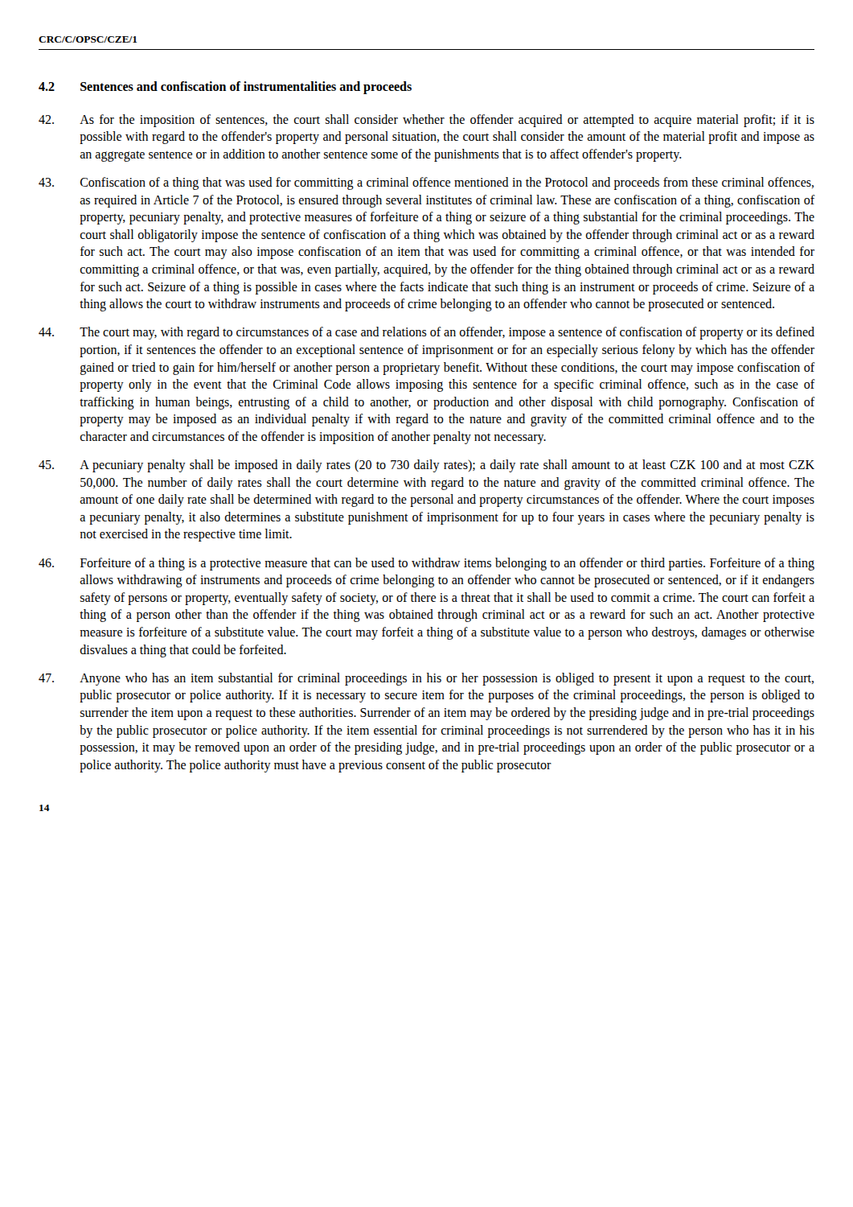CRC/C/OPSC/CZE/1
4.2 Sentences and confiscation of instrumentalities and proceeds
42. As for the imposition of sentences, the court shall consider whether the offender acquired or attempted to acquire material profit; if it is possible with regard to the offender's property and personal situation, the court shall consider the amount of the material profit and impose as an aggregate sentence or in addition to another sentence some of the punishments that is to affect offender's property.
43. Confiscation of a thing that was used for committing a criminal offence mentioned in the Protocol and proceeds from these criminal offences, as required in Article 7 of the Protocol, is ensured through several institutes of criminal law. These are confiscation of a thing, confiscation of property, pecuniary penalty, and protective measures of forfeiture of a thing or seizure of a thing substantial for the criminal proceedings. The court shall obligatorily impose the sentence of confiscation of a thing which was obtained by the offender through criminal act or as a reward for such act. The court may also impose confiscation of an item that was used for committing a criminal offence, or that was intended for committing a criminal offence, or that was, even partially, acquired, by the offender for the thing obtained through criminal act or as a reward for such act. Seizure of a thing is possible in cases where the facts indicate that such thing is an instrument or proceeds of crime. Seizure of a thing allows the court to withdraw instruments and proceeds of crime belonging to an offender who cannot be prosecuted or sentenced.
44. The court may, with regard to circumstances of a case and relations of an offender, impose a sentence of confiscation of property or its defined portion, if it sentences the offender to an exceptional sentence of imprisonment or for an especially serious felony by which has the offender gained or tried to gain for him/herself or another person a proprietary benefit. Without these conditions, the court may impose confiscation of property only in the event that the Criminal Code allows imposing this sentence for a specific criminal offence, such as in the case of trafficking in human beings, entrusting of a child to another, or production and other disposal with child pornography. Confiscation of property may be imposed as an individual penalty if with regard to the nature and gravity of the committed criminal offence and to the character and circumstances of the offender is imposition of another penalty not necessary.
45. A pecuniary penalty shall be imposed in daily rates (20 to 730 daily rates); a daily rate shall amount to at least CZK 100 and at most CZK 50,000. The number of daily rates shall the court determine with regard to the nature and gravity of the committed criminal offence. The amount of one daily rate shall be determined with regard to the personal and property circumstances of the offender. Where the court imposes a pecuniary penalty, it also determines a substitute punishment of imprisonment for up to four years in cases where the pecuniary penalty is not exercised in the respective time limit.
46. Forfeiture of a thing is a protective measure that can be used to withdraw items belonging to an offender or third parties. Forfeiture of a thing allows withdrawing of instruments and proceeds of crime belonging to an offender who cannot be prosecuted or sentenced, or if it endangers safety of persons or property, eventually safety of society, or of there is a threat that it shall be used to commit a crime. The court can forfeit a thing of a person other than the offender if the thing was obtained through criminal act or as a reward for such an act. Another protective measure is forfeiture of a substitute value. The court may forfeit a thing of a substitute value to a person who destroys, damages or otherwise disvalues a thing that could be forfeited.
47. Anyone who has an item substantial for criminal proceedings in his or her possession is obliged to present it upon a request to the court, public prosecutor or police authority. If it is necessary to secure item for the purposes of the criminal proceedings, the person is obliged to surrender the item upon a request to these authorities. Surrender of an item may be ordered by the presiding judge and in pre-trial proceedings by the public prosecutor or police authority. If the item essential for criminal proceedings is not surrendered by the person who has it in his possession, it may be removed upon an order of the presiding judge, and in pre-trial proceedings upon an order of the public prosecutor or a police authority. The police authority must have a previous consent of the public prosecutor
14